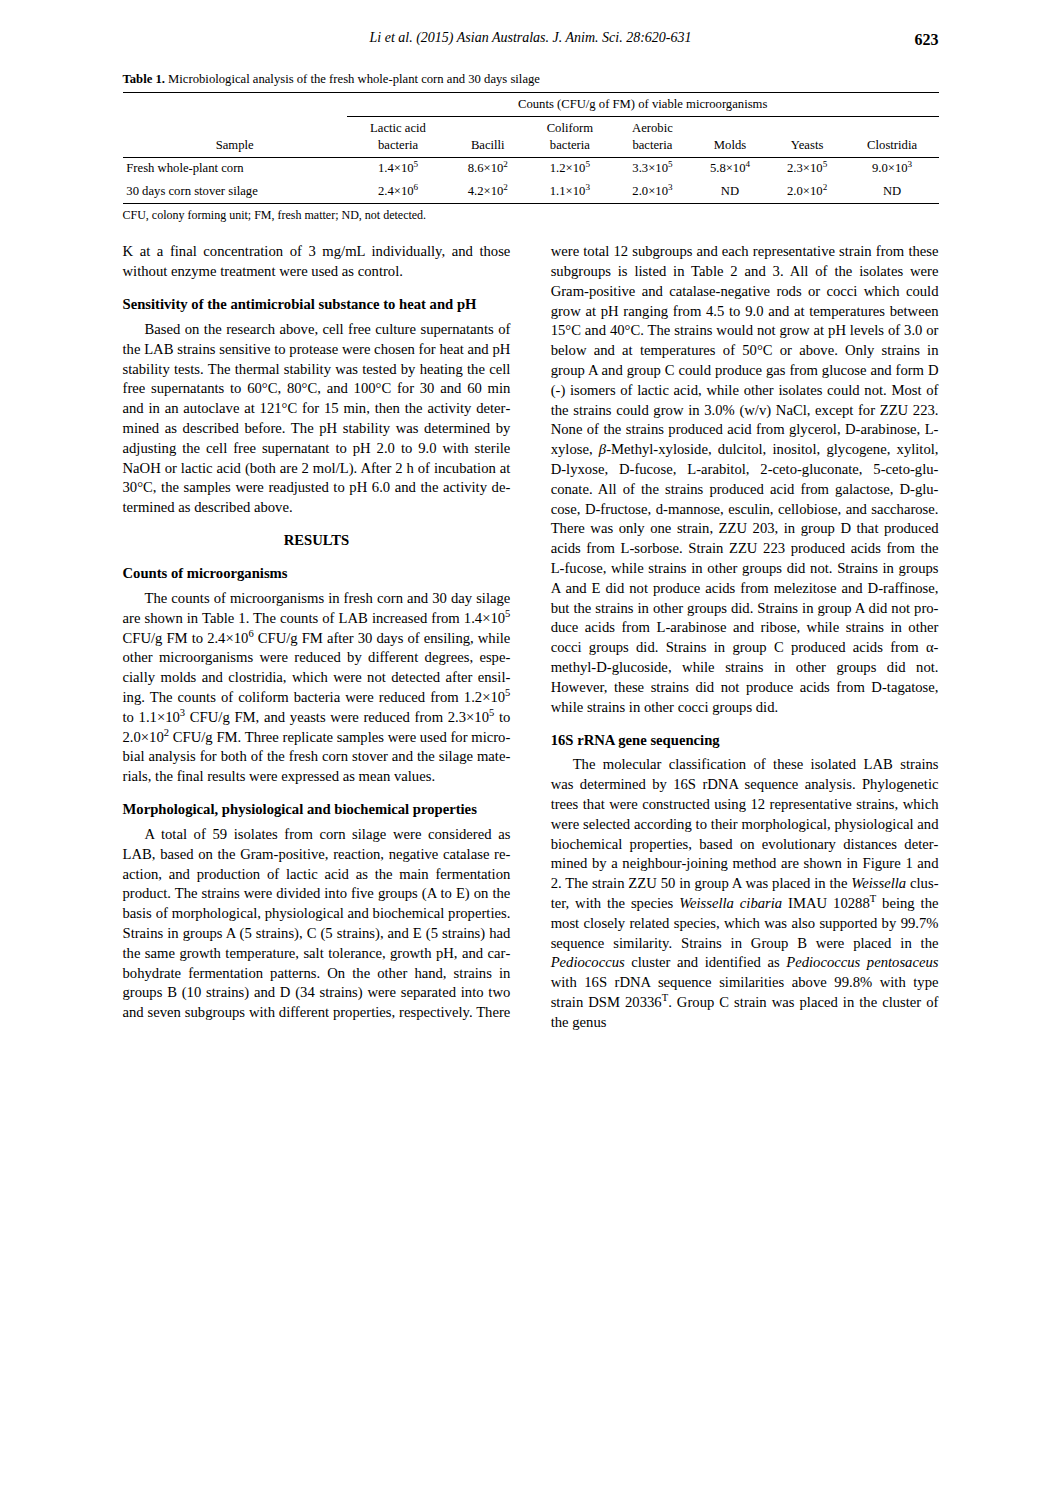Li et al. (2015) Asian Australas. J. Anim. Sci. 28:620-631 623
Table 1. Microbiological analysis of the fresh whole-plant corn and 30 days silage
| Sample | Counts (CFU/g of FM) of viable microorganisms |
| --- | --- |
| Lactic acid bacteria | Bacilli | Coliform bacteria | Aerobic bacteria | Molds | Yeasts | Clostridia |
| Fresh whole-plant corn | 1.4×10 5 | 8.6×10 2 | 1.2×10 5 | 3.3×10 5 | 5.8×10 4 | 2.3×10 5 | 9.0×10 3 |
| 30 days corn stover silage | 2.4×10 6 | 4.2×10 2 | 1.1×10 3 | 2.0×10 3 | ND | 2.0×10 2 | ND |
CFU, colony forming unit; FM, fresh matter; ND, not detected.
K at a final concentration of 3 mg/mL individually, and those without enzyme treatment were used as control.
Sensitivity of the antimicrobial substance to heat and pH
Based on the research above, cell free culture supernatants of the LAB strains sensitive to protease were chosen for heat and pH stability tests. The thermal stability was tested by heating the cell free supernatants to 60°C, 80°C, and 100°C for 30 and 60 min and in an autoclave at 121°C for 15 min, then the activity determined as described before. The pH stability was determined by adjusting the cell free supernatant to pH 2.0 to 9.0 with sterile NaOH or lactic acid (both are 2 mol/L). After 2 h of incubation at 30°C, the samples were readjusted to pH 6.0 and the activity determined as described above.
RESULTS
Counts of microorganisms
The counts of microorganisms in fresh corn and 30 day silage are shown in Table 1. The counts of LAB increased from 1.4×105 CFU/g FM to 2.4×106 CFU/g FM after 30 days of ensiling, while other microorganisms were reduced by different degrees, especially molds and clostridia, which were not detected after ensiling. The counts of coliform bacteria were reduced from 1.2×105 to 1.1×103 CFU/g FM, and yeasts were reduced from 2.3×105 to 2.0×102 CFU/g FM. Three replicate samples were used for microbial analysis for both of the fresh corn stover and the silage materials, the final results were expressed as mean values.
Morphological, physiological and biochemical properties
A total of 59 isolates from corn silage were considered as LAB, based on the Gram-positive, reaction, negative catalase reaction, and production of lactic acid as the main fermentation product. The strains were divided into five groups (A to E) on the basis of morphological, physiological and biochemical properties. Strains in groups A (5 strains), C (5 strains), and E (5 strains) had the same growth temperature, salt tolerance, growth pH, and carbohydrate fermentation patterns. On the other hand, strains in groups B (10 strains) and D (34 strains) were separated into two and seven subgroups with different properties, respectively. There were total 12 subgroups and each representative strain from these subgroups is listed in Table 2 and 3. All of the isolates were Gram-positive and catalase-negative rods or cocci which could grow at pH ranging from 4.5 to 9.0 and at temperatures between 15°C and 40°C. The strains would not grow at pH levels of 3.0 or below and at temperatures of 50°C or above. Only strains in group A and group C could produce gas from glucose and form D (-) isomers of lactic acid, while other isolates could not. Most of the strains could grow in 3.0% (w/v) NaCl, except for ZZU 223. None of the strains produced acid from glycerol, D-arabinose, L-xylose, β-Methyl-xyloside, dulcitol, inositol, glycogene, xylitol, D-lyxose, D-fucose, L-arabitol, 2-ceto-gluconate, 5-ceto-gluconate. All of the strains produced acid from galactose, D-glucose, D-fructose, d-mannose, esculin, cellobiose, and saccharose. There was only one strain, ZZU 203, in group D that produced acids from L-sorbose. Strain ZZU 223 produced acids from the L-fucose, while strains in other groups did not. Strains in groups A and E did not produce acids from melezitose and D-raffinose, but the strains in other groups did. Strains in group A did not produce acids from L-arabinose and ribose, while strains in other cocci groups did. Strains in group C produced acids from α-methyl-D-glucoside, while strains in other groups did not. However, these strains did not produce acids from D-tagatose, while strains in other cocci groups did.
16S rRNA gene sequencing
The molecular classification of these isolated LAB strains was determined by 16S rDNA sequence analysis. Phylogenetic trees that were constructed using 12 representative strains, which were selected according to their morphological, physiological and biochemical properties, based on evolutionary distances determined by a neighbour-joining method are shown in Figure 1 and 2. The strain ZZU 50 in group A was placed in the Weissella cluster, with the species Weissella cibaria IMAU 10288T being the most closely related species, which was also supported by 99.7% sequence similarity. Strains in Group B were placed in the Pediococcus cluster and identified as Pediococcus pentosaceus with 16S rDNA sequence similarities above 99.8% with type strain DSM 20336T. Group C strain was placed in the cluster of the genus